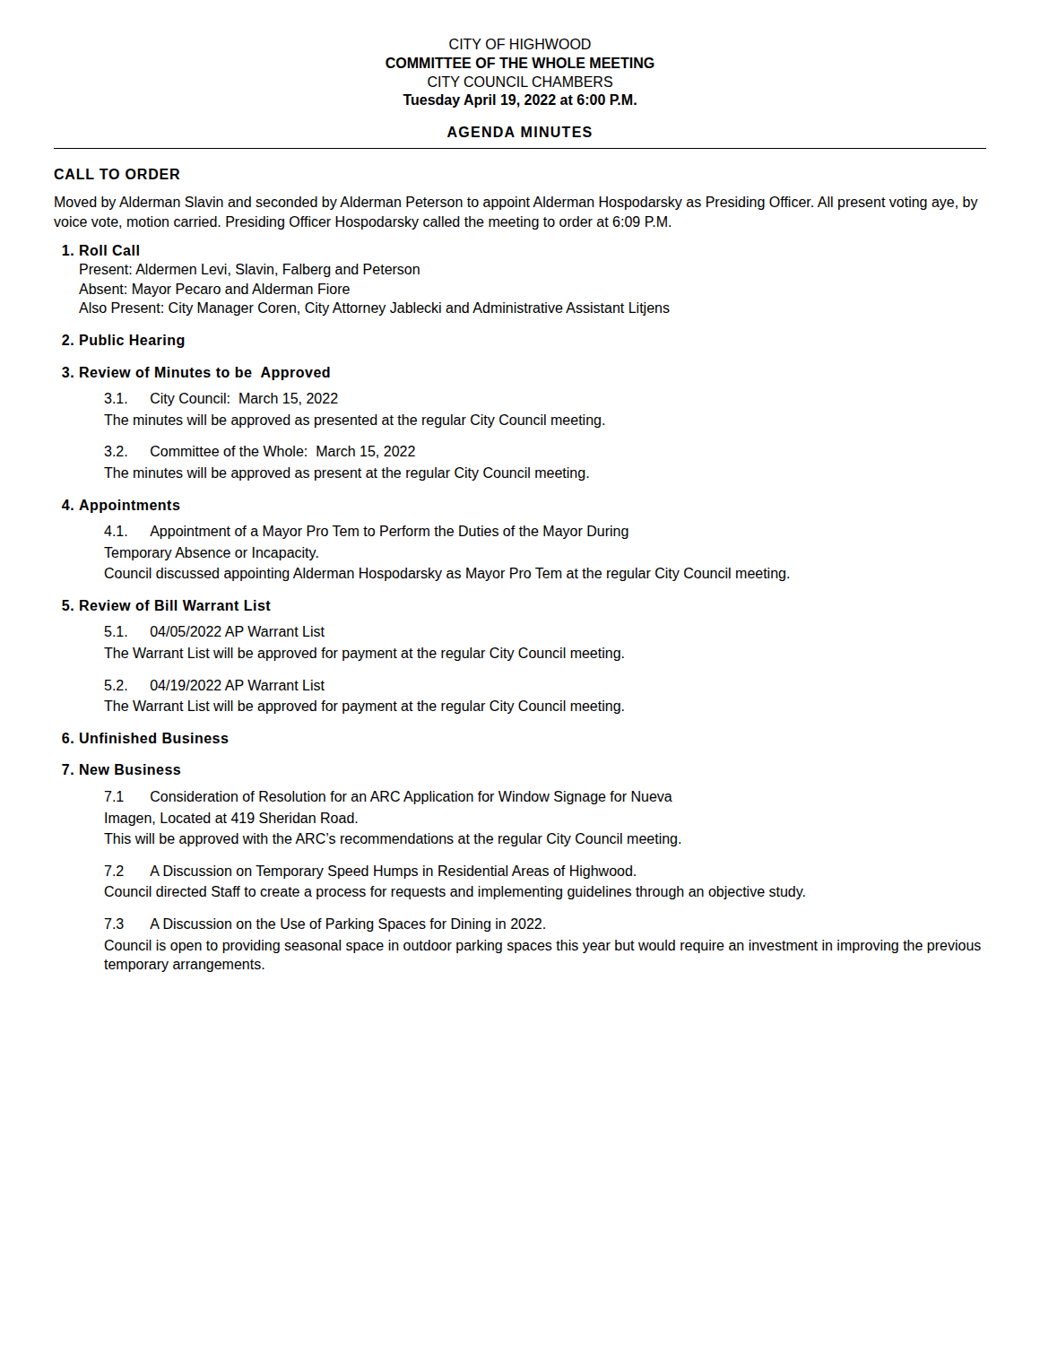CITY OF HIGHWOOD
COMMITTEE OF THE WHOLE MEETING
CITY COUNCIL CHAMBERS
Tuesday April 19, 2022 at 6:00 P.M.
AGENDA MINUTES
CALL TO ORDER
Moved by Alderman Slavin and seconded by Alderman Peterson to appoint Alderman Hospodarsky as Presiding Officer. All present voting aye, by voice vote, motion carried. Presiding Officer Hospodarsky called the meeting to order at 6:09 P.M.
Roll Call
Present: Aldermen Levi, Slavin, Falberg and Peterson
Absent: Mayor Pecaro and Alderman Fiore
Also Present: City Manager Coren, City Attorney Jablecki and Administrative Assistant Litjens
Public Hearing
Review of Minutes to be Approved
3.1. City Council: March 15, 2022
The minutes will be approved as presented at the regular City Council meeting.
3.2. Committee of the Whole: March 15, 2022
The minutes will be approved as present at the regular City Council meeting.
Appointments
4.1. Appointment of a Mayor Pro Tem to Perform the Duties of the Mayor During
Temporary Absence or Incapacity.
Council discussed appointing Alderman Hospodarsky as Mayor Pro Tem at the regular City Council meeting.
Review of Bill Warrant List
5.1. 04/05/2022 AP Warrant List
The Warrant List will be approved for payment at the regular City Council meeting.
5.2. 04/19/2022 AP Warrant List
The Warrant List will be approved for payment at the regular City Council meeting.
Unfinished Business
New Business
7.1 Consideration of Resolution for an ARC Application for Window Signage for Nueva
Imagen, Located at 419 Sheridan Road.
This will be approved with the ARC’s recommendations at the regular City Council meeting.
7.2 A Discussion on Temporary Speed Humps in Residential Areas of Highwood.
Council directed Staff to create a process for requests and implementing guidelines through an objective study.
7.3 A Discussion on the Use of Parking Spaces for Dining in 2022.
Council is open to providing seasonal space in outdoor parking spaces this year but would require an investment in improving the previous temporary arrangements.